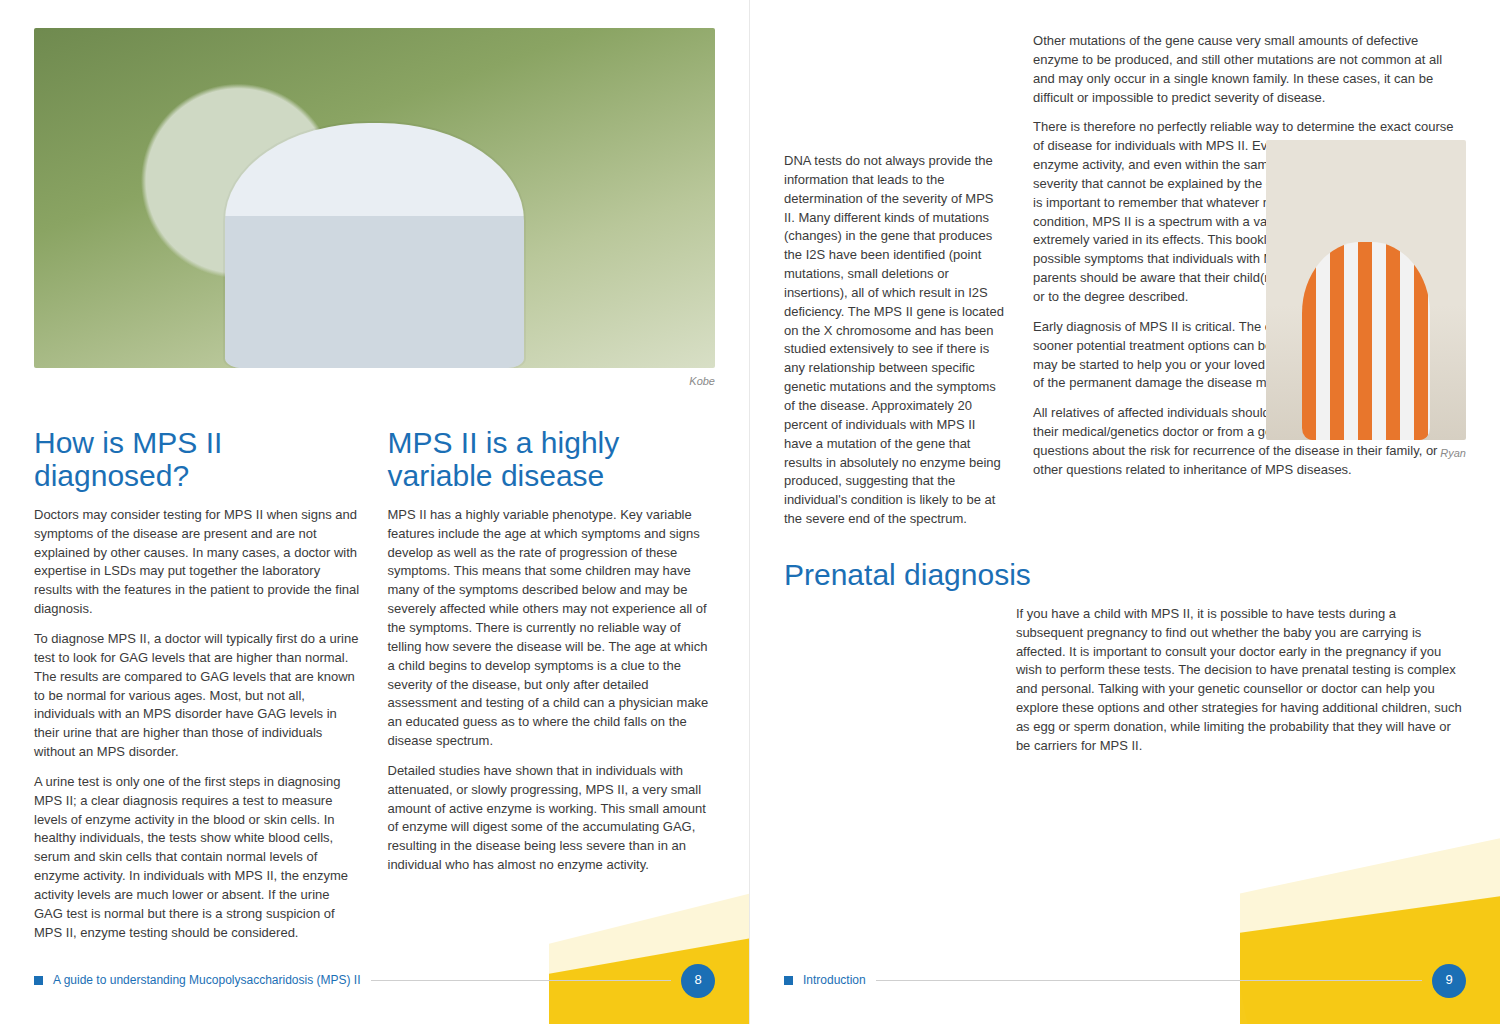Kobe
How is MPS II diagnosed?
Doctors may consider testing for MPS II when signs and symptoms of the disease are present and are not explained by other causes. In many cases, a doctor with expertise in LSDs may put together the laboratory results with the features in the patient to provide the final diagnosis.
To diagnose MPS II, a doctor will typically first do a urine test to look for GAG levels that are higher than normal. The results are compared to GAG levels that are known to be normal for various ages. Most, but not all, individuals with an MPS disorder have GAG levels in their urine that are higher than those of individuals without an MPS disorder.
A urine test is only one of the first steps in diagnosing MPS II; a clear diagnosis requires a test to measure levels of enzyme activity in the blood or skin cells. In healthy individuals, the tests show white blood cells, serum and skin cells that contain normal levels of enzyme activity. In individuals with MPS II, the enzyme activity levels are much lower or absent. If the urine GAG test is normal but there is a strong suspicion of MPS II, enzyme testing should be considered.
MPS II is a highly variable disease
MPS II has a highly variable phenotype. Key variable features include the age at which symptoms and signs develop as well as the rate of progression of these symptoms. This means that some children may have many of the symptoms described below and may be severely affected while others may not experience all of the symptoms. There is currently no reliable way of telling how severe the disease will be. The age at which a child begins to develop symptoms is a clue to the severity of the disease, but only after detailed assessment and testing of a child can a physician make an educated guess as to where the child falls on the disease spectrum.
Detailed studies have shown that in individuals with attenuated, or slowly progressing, MPS II, a very small amount of active enzyme is working. This small amount of enzyme will digest some of the accumulating GAG, resulting in the disease being less severe than in an individual who has almost no enzyme activity.
A guide to understanding Mucopolysaccharidosis (MPS) II 8
DNA tests do not always provide the information that leads to the determination of the severity of MPS II. Many different kinds of mutations (changes) in the gene that produces the I2S have been identified (point mutations, small deletions or insertions), all of which result in I2S deficiency. The MPS II gene is located on the X chromosome and has been studied extensively to see if there is any relationship between specific genetic mutations and the symptoms of the disease. Approximately 20 percent of individuals with MPS II have a mutation of the gene that results in absolutely no enzyme being produced, suggesting that the individual's condition is likely to be at the severe end of the spectrum.
Other mutations of the gene cause very small amounts of defective enzyme to be produced, and still other mutations are not common at all and may only occur in a single known family. In these cases, it can be difficult or impossible to predict severity of disease.
There is therefore no perfectly reliable way to determine the exact course of disease for individuals with MPS II. Even with the same small amount of enzyme activity, and even within the same family, there can be variations in severity that cannot be explained by the enzyme level or DNA mutation. It is important to remember that whatever name is given to your child's condition, MPS II is a spectrum with a variety of symptoms, and is extremely varied in its effects. This booklet addresses a wide range of possible symptoms that individuals with MPS II may encounter; however, parents should be aware that their child(ren) may not experience them all or to the degree described.
Early diagnosis of MPS II is critical. The earlier MPS II is diagnosed, the sooner potential treatment options can be explored and supportive care may be started to help you or your loved one, and potentially prevent some of the permanent damage the disease may cause.
All relatives of affected individuals should seek further information from their medical/genetics doctor or from a genetic counsellor if they have questions about the risk for recurrence of the disease in their family, or other questions related to inheritance of MPS diseases.
Ryan
Prenatal diagnosis
If you have a child with MPS II, it is possible to have tests during a subsequent pregnancy to find out whether the baby you are carrying is affected. It is important to consult your doctor early in the pregnancy if you wish to perform these tests. The decision to have prenatal testing is complex and personal. Talking with your genetic counsellor or doctor can help you explore these options and other strategies for having additional children, such as egg or sperm donation, while limiting the probability that they will have or be carriers for MPS II.
Introduction 9